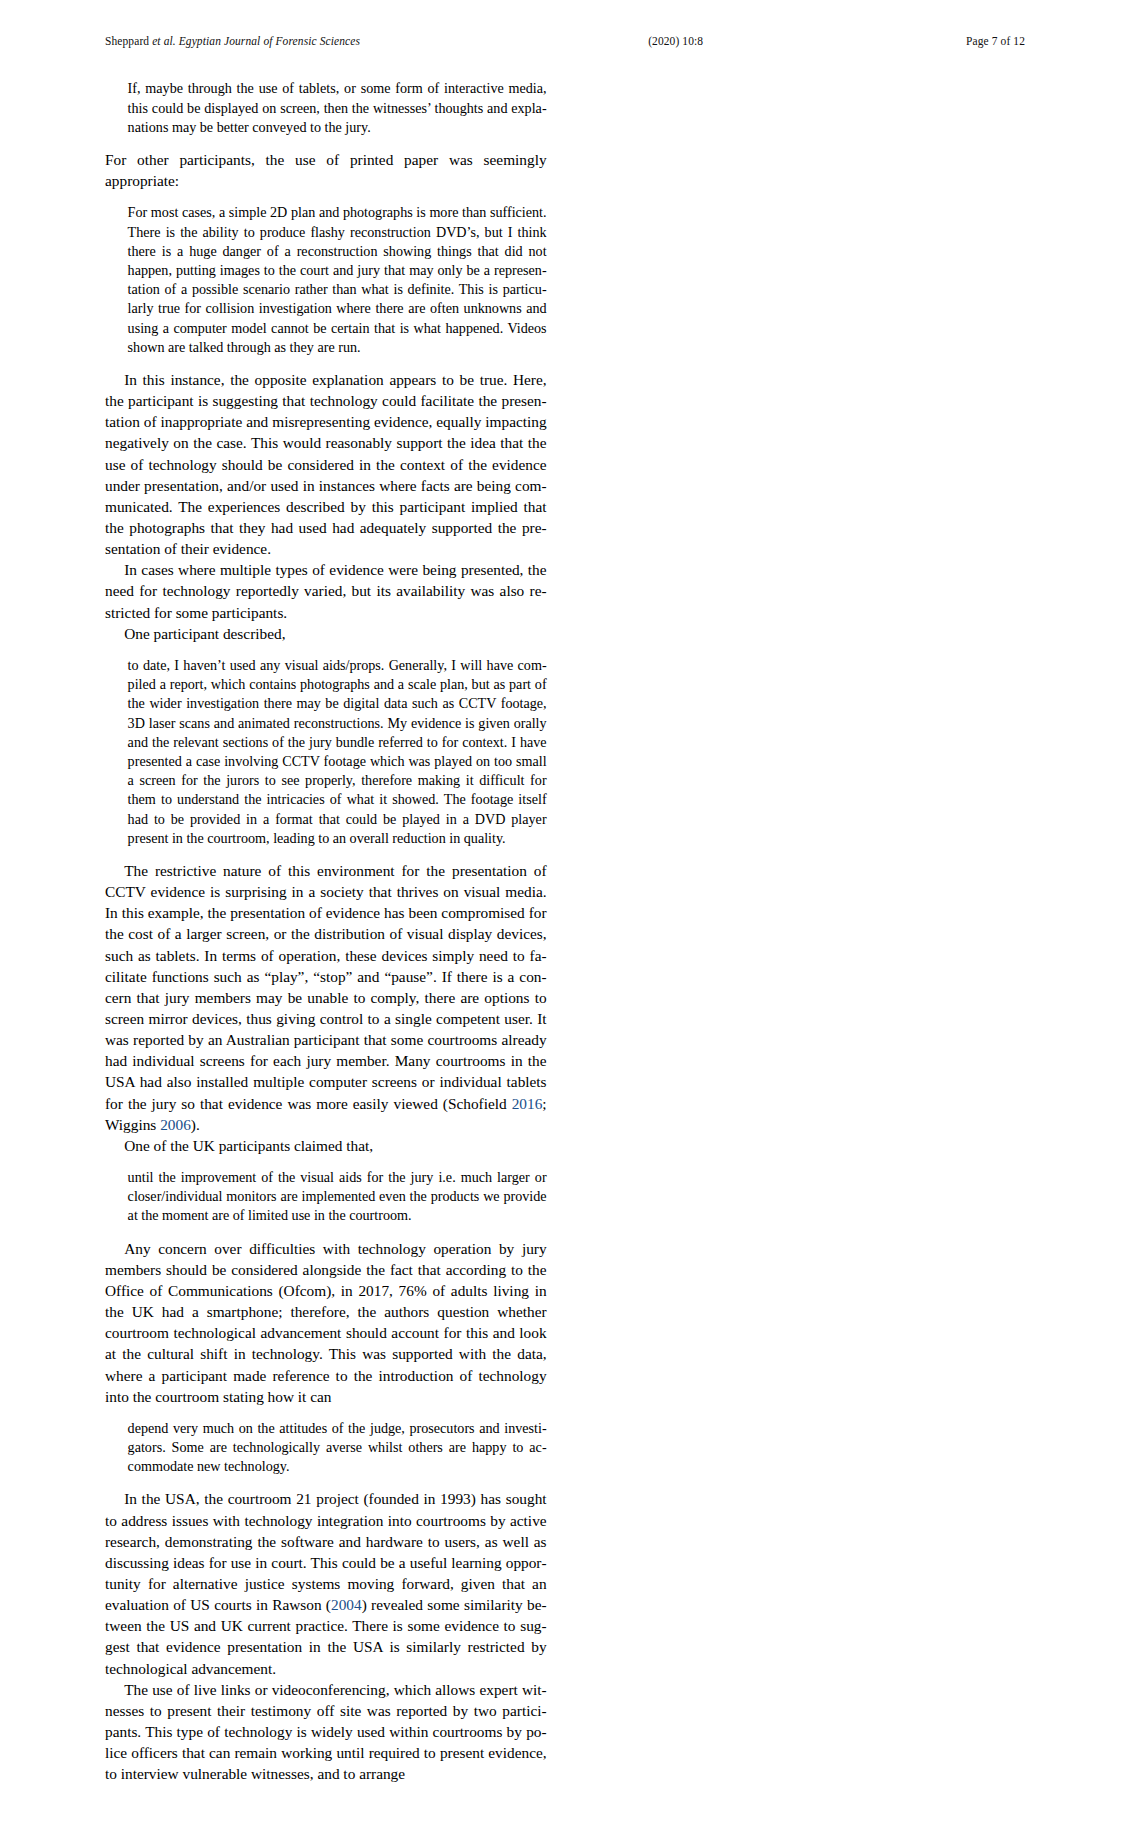Sheppard et al. Egyptian Journal of Forensic Sciences
(2020) 10:8
Page 7 of 12
If, maybe through the use of tablets, or some form of interactive media, this could be displayed on screen, then the witnesses’ thoughts and explanations may be better conveyed to the jury.
For other participants, the use of printed paper was seemingly appropriate:
For most cases, a simple 2D plan and photographs is more than sufficient. There is the ability to produce flashy reconstruction DVD’s, but I think there is a huge danger of a reconstruction showing things that did not happen, putting images to the court and jury that may only be a representation of a possible scenario rather than what is definite. This is particularly true for collision investigation where there are often unknowns and using a computer model cannot be certain that is what happened. Videos shown are talked through as they are run.
In this instance, the opposite explanation appears to be true. Here, the participant is suggesting that technology could facilitate the presentation of inappropriate and misrepresenting evidence, equally impacting negatively on the case. This would reasonably support the idea that the use of technology should be considered in the context of the evidence under presentation, and/or used in instances where facts are being communicated. The experiences described by this participant implied that the photographs that they had used had adequately supported the presentation of their evidence.
In cases where multiple types of evidence were being presented, the need for technology reportedly varied, but its availability was also restricted for some participants.
One participant described,
to date, I haven’t used any visual aids/props. Generally, I will have compiled a report, which contains photographs and a scale plan, but as part of the wider investigation there may be digital data such as CCTV footage, 3D laser scans and animated reconstructions. My evidence is given orally and the relevant sections of the jury bundle referred to for context. I have presented a case involving CCTV footage which was played on too small a screen for the jurors to see properly, therefore making it difficult for them to understand the intricacies of what it showed. The footage itself had to be provided in a format that could be played in a DVD player present in the courtroom, leading to an overall reduction in quality.
The restrictive nature of this environment for the presentation of CCTV evidence is surprising in a society that thrives on visual media. In this example, the presentation of evidence has been compromised for the cost of a larger screen, or the distribution of visual display devices, such as tablets. In terms of operation, these devices simply need to facilitate functions such as “play”, “stop” and “pause”. If there is a concern that jury members may be unable to comply, there are options to screen mirror devices, thus giving control to a single competent user. It was reported by an Australian participant that some courtrooms already had individual screens for each jury member. Many courtrooms in the USA had also installed multiple computer screens or individual tablets for the jury so that evidence was more easily viewed (Schofield 2016; Wiggins 2006).
One of the UK participants claimed that,
until the improvement of the visual aids for the jury i.e. much larger or closer/individual monitors are implemented even the products we provide at the moment are of limited use in the courtroom.
Any concern over difficulties with technology operation by jury members should be considered alongside the fact that according to the Office of Communications (Ofcom), in 2017, 76% of adults living in the UK had a smartphone; therefore, the authors question whether courtroom technological advancement should account for this and look at the cultural shift in technology. This was supported with the data, where a participant made reference to the introduction of technology into the courtroom stating how it can
depend very much on the attitudes of the judge, prosecutors and investigators. Some are technologically averse whilst others are happy to accommodate new technology.
In the USA, the courtroom 21 project (founded in 1993) has sought to address issues with technology integration into courtrooms by active research, demonstrating the software and hardware to users, as well as discussing ideas for use in court. This could be a useful learning opportunity for alternative justice systems moving forward, given that an evaluation of US courts in Rawson (2004) revealed some similarity between the US and UK current practice. There is some evidence to suggest that evidence presentation in the USA is similarly restricted by technological advancement.
The use of live links or videoconferencing, which allows expert witnesses to present their testimony off site was reported by two participants. This type of technology is widely used within courtrooms by police officers that can remain working until required to present evidence, to interview vulnerable witnesses, and to arrange